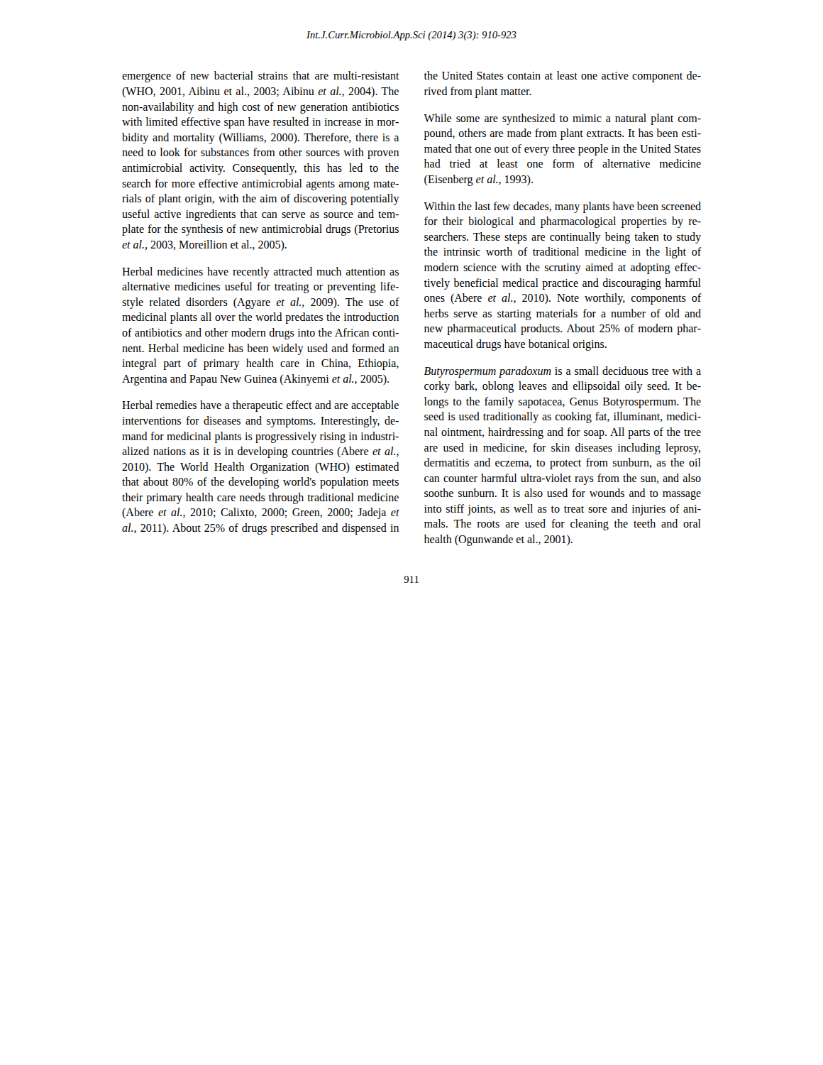Int.J.Curr.Microbiol.App.Sci (2014) 3(3): 910-923
emergence of new bacterial strains that are multi-resistant (WHO, 2001, Aibinu et al., 2003; Aibinu et al., 2004). The non-availability and high cost of new generation antibiotics with limited effective span have resulted in increase in morbidity and mortality (Williams, 2000). Therefore, there is a need to look for substances from other sources with proven antimicrobial activity. Consequently, this has led to the search for more effective antimicrobial agents among materials of plant origin, with the aim of discovering potentially useful active ingredients that can serve as source and template for the synthesis of new antimicrobial drugs (Pretorius et al., 2003, Moreillion et al., 2005).
Herbal medicines have recently attracted much attention as alternative medicines useful for treating or preventing life-style related disorders (Agyare et al., 2009). The use of medicinal plants all over the world predates the introduction of antibiotics and other modern drugs into the African continent. Herbal medicine has been widely used and formed an integral part of primary health care in China, Ethiopia, Argentina and Papau New Guinea (Akinyemi et al., 2005).
Herbal remedies have a therapeutic effect and are acceptable interventions for diseases and symptoms. Interestingly, demand for medicinal plants is progressively rising in industrialized nations as it is in developing countries (Abere et al., 2010). The World Health Organization (WHO) estimated that about 80% of the developing world's population meets their primary health care needs through traditional medicine (Abere et al., 2010; Calixto, 2000; Green, 2000; Jadeja et al., 2011). About 25% of drugs prescribed and dispensed in the United States contain at least one active component derived from plant matter.
While some are synthesized to mimic a natural plant compound, others are made from plant extracts. It has been estimated that one out of every three people in the United States had tried at least one form of alternative medicine (Eisenberg et al., 1993).
Within the last few decades, many plants have been screened for their biological and pharmacological properties by researchers. These steps are continually being taken to study the intrinsic worth of traditional medicine in the light of modern science with the scrutiny aimed at adopting effectively beneficial medical practice and discouraging harmful ones (Abere et al., 2010). Note worthily, components of herbs serve as starting materials for a number of old and new pharmaceutical products. About 25% of modern pharmaceutical drugs have botanical origins.
Butyrospermum paradoxum is a small deciduous tree with a corky bark, oblong leaves and ellipsoidal oily seed. It belongs to the family sapotacea, Genus Botyrospermum. The seed is used traditionally as cooking fat, illuminant, medicinal ointment, hairdressing and for soap. All parts of the tree are used in medicine, for skin diseases including leprosy, dermatitis and eczema, to protect from sunburn, as the oil can counter harmful ultra-violet rays from the sun, and also soothe sunburn. It is also used for wounds and to massage into stiff joints, as well as to treat sore and injuries of animals. The roots are used for cleaning the teeth and oral health (Ogunwande et al., 2001).
911